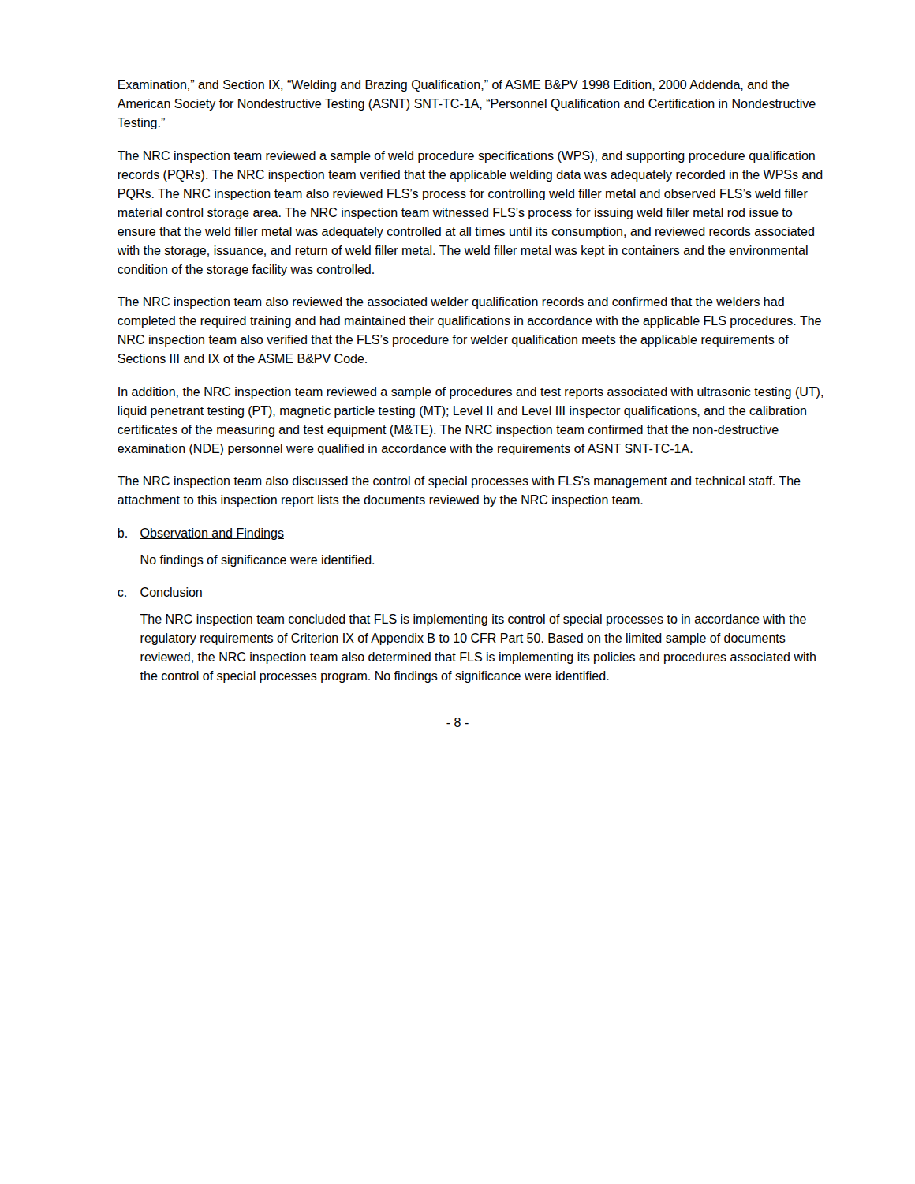Examination,” and Section IX, “Welding and Brazing Qualification,” of ASME B&PV 1998 Edition, 2000 Addenda, and the American Society for Nondestructive Testing (ASNT) SNT-TC-1A, “Personnel Qualification and Certification in Nondestructive Testing.”
The NRC inspection team reviewed a sample of weld procedure specifications (WPS), and supporting procedure qualification records (PQRs). The NRC inspection team verified that the applicable welding data was adequately recorded in the WPSs and PQRs. The NRC inspection team also reviewed FLS’s process for controlling weld filler metal and observed FLS’s weld filler material control storage area. The NRC inspection team witnessed FLS’s process for issuing weld filler metal rod issue to ensure that the weld filler metal was adequately controlled at all times until its consumption, and reviewed records associated with the storage, issuance, and return of weld filler metal. The weld filler metal was kept in containers and the environmental condition of the storage facility was controlled.
The NRC inspection team also reviewed the associated welder qualification records and confirmed that the welders had completed the required training and had maintained their qualifications in accordance with the applicable FLS procedures. The NRC inspection team also verified that the FLS’s procedure for welder qualification meets the applicable requirements of Sections III and IX of the ASME B&PV Code.
In addition, the NRC inspection team reviewed a sample of procedures and test reports associated with ultrasonic testing (UT), liquid penetrant testing (PT), magnetic particle testing (MT); Level II and Level III inspector qualifications, and the calibration certificates of the measuring and test equipment (M&TE). The NRC inspection team confirmed that the non-destructive examination (NDE) personnel were qualified in accordance with the requirements of ASNT SNT-TC-1A.
The NRC inspection team also discussed the control of special processes with FLS’s management and technical staff. The attachment to this inspection report lists the documents reviewed by the NRC inspection team.
b. Observation and Findings
No findings of significance were identified.
c. Conclusion
The NRC inspection team concluded that FLS is implementing its control of special processes to in accordance with the regulatory requirements of Criterion IX of Appendix B to 10 CFR Part 50. Based on the limited sample of documents reviewed, the NRC inspection team also determined that FLS is implementing its policies and procedures associated with the control of special processes program. No findings of significance were identified.
- 8 -